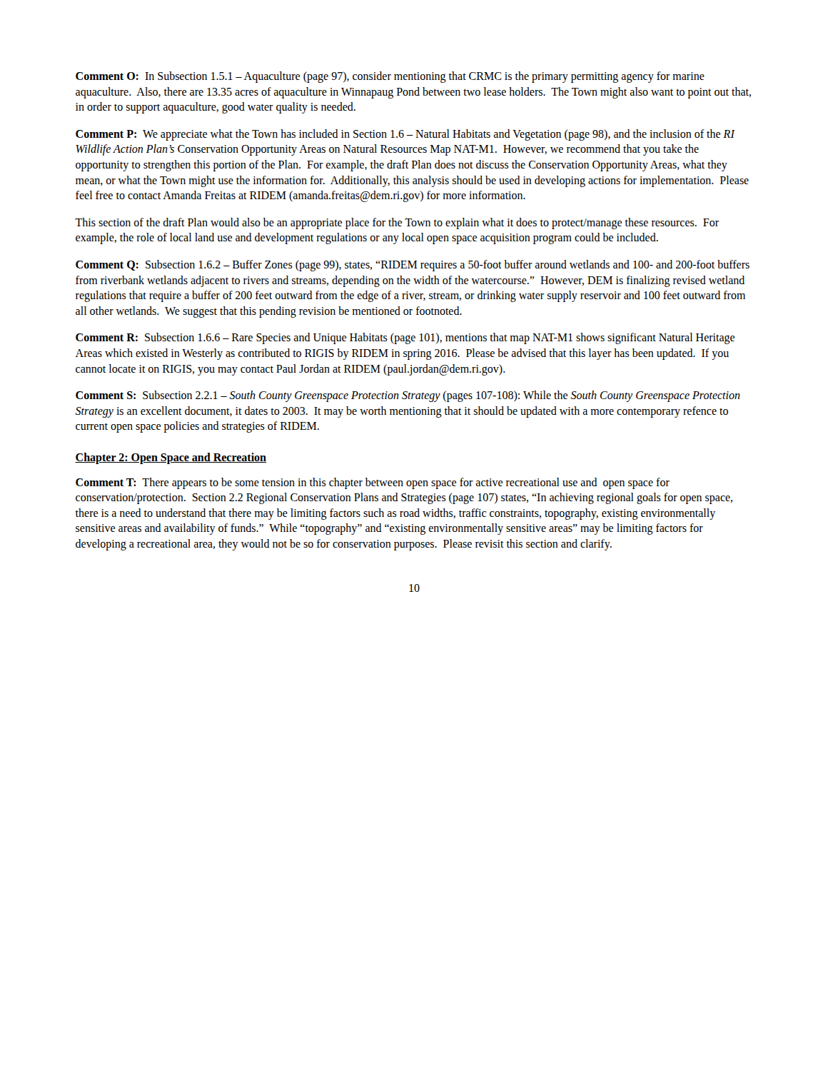Comment O: In Subsection 1.5.1 – Aquaculture (page 97), consider mentioning that CRMC is the primary permitting agency for marine aquaculture. Also, there are 13.35 acres of aquaculture in Winnapaug Pond between two lease holders. The Town might also want to point out that, in order to support aquaculture, good water quality is needed.
Comment P: We appreciate what the Town has included in Section 1.6 – Natural Habitats and Vegetation (page 98), and the inclusion of the RI Wildlife Action Plan’s Conservation Opportunity Areas on Natural Resources Map NAT-M1. However, we recommend that you take the opportunity to strengthen this portion of the Plan. For example, the draft Plan does not discuss the Conservation Opportunity Areas, what they mean, or what the Town might use the information for. Additionally, this analysis should be used in developing actions for implementation. Please feel free to contact Amanda Freitas at RIDEM (amanda.freitas@dem.ri.gov) for more information.
This section of the draft Plan would also be an appropriate place for the Town to explain what it does to protect/manage these resources. For example, the role of local land use and development regulations or any local open space acquisition program could be included.
Comment Q: Subsection 1.6.2 – Buffer Zones (page 99), states, “RIDEM requires a 50-foot buffer around wetlands and 100- and 200-foot buffers from riverbank wetlands adjacent to rivers and streams, depending on the width of the watercourse.” However, DEM is finalizing revised wetland regulations that require a buffer of 200 feet outward from the edge of a river, stream, or drinking water supply reservoir and 100 feet outward from all other wetlands. We suggest that this pending revision be mentioned or footnoted.
Comment R: Subsection 1.6.6 – Rare Species and Unique Habitats (page 101), mentions that map NAT-M1 shows significant Natural Heritage Areas which existed in Westerly as contributed to RIGIS by RIDEM in spring 2016. Please be advised that this layer has been updated. If you cannot locate it on RIGIS, you may contact Paul Jordan at RIDEM (paul.jordan@dem.ri.gov).
Comment S: Subsection 2.2.1 – South County Greenspace Protection Strategy (pages 107-108): While the South County Greenspace Protection Strategy is an excellent document, it dates to 2003. It may be worth mentioning that it should be updated with a more contemporary refence to current open space policies and strategies of RIDEM.
Chapter 2: Open Space and Recreation
Comment T: There appears to be some tension in this chapter between open space for active recreational use and open space for conservation/protection. Section 2.2 Regional Conservation Plans and Strategies (page 107) states, “In achieving regional goals for open space, there is a need to understand that there may be limiting factors such as road widths, traffic constraints, topography, existing environmentally sensitive areas and availability of funds.” While “topography” and “existing environmentally sensitive areas” may be limiting factors for developing a recreational area, they would not be so for conservation purposes. Please revisit this section and clarify.
10